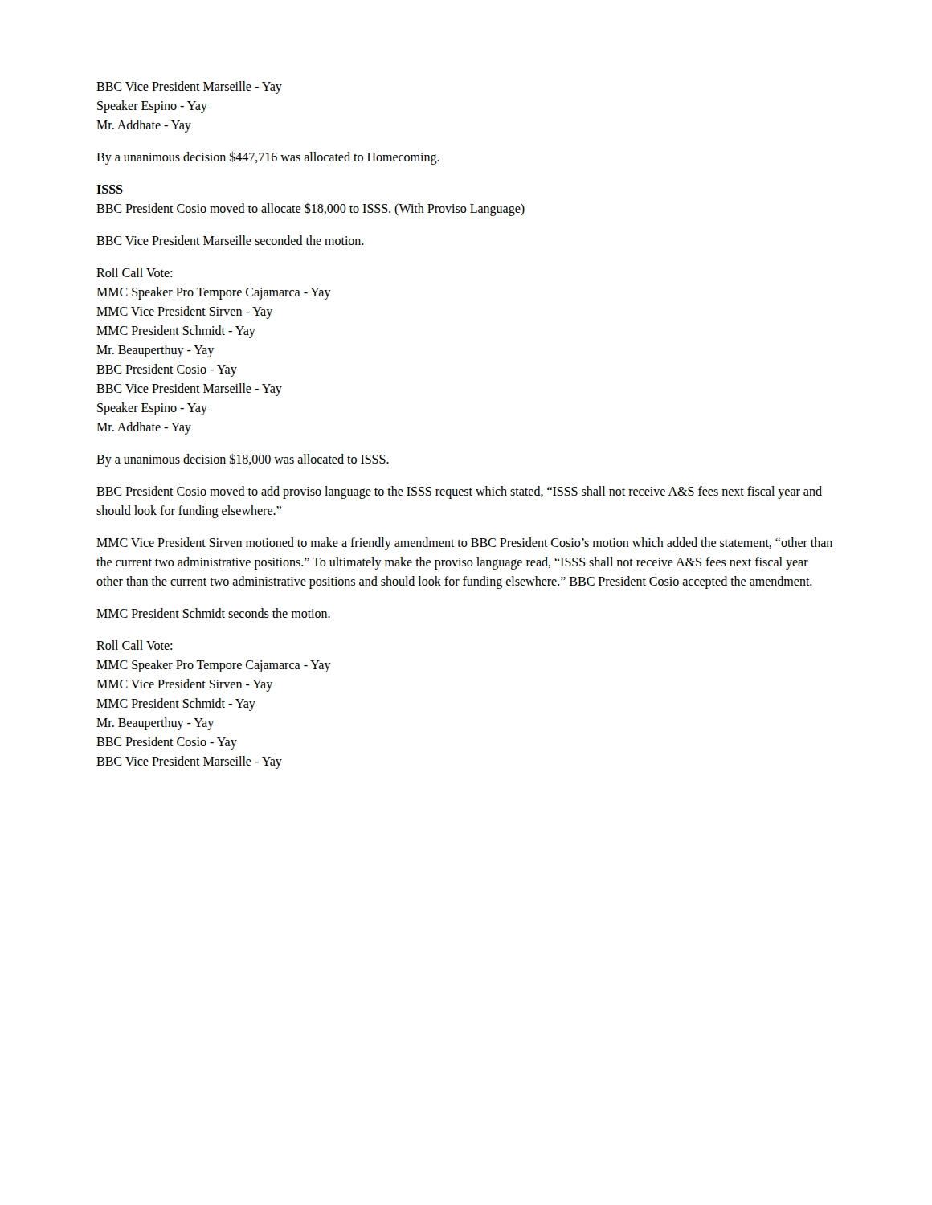BBC Vice President Marseille - Yay
Speaker Espino - Yay
Mr. Addhate - Yay
By a unanimous decision $447,716 was allocated to Homecoming.
ISSS
BBC President Cosio moved to allocate $18,000 to ISSS. (With Proviso Language)
BBC Vice President Marseille seconded the motion.
Roll Call Vote:
MMC Speaker Pro Tempore Cajamarca - Yay
MMC Vice President Sirven - Yay
MMC President Schmidt - Yay
Mr. Beauperthuy - Yay
BBC President Cosio - Yay
BBC Vice President Marseille - Yay
Speaker Espino - Yay
Mr. Addhate - Yay
By a unanimous decision $18,000 was allocated to ISSS.
BBC President Cosio moved to add proviso language to the ISSS request which stated, “ISSS shall not receive A&S fees next fiscal year and should look for funding elsewhere.”
MMC Vice President Sirven motioned to make a friendly amendment to BBC President Cosio’s motion which added the statement, “other than the current two administrative positions.” To ultimately make the proviso language read, “ISSS shall not receive A&S fees next fiscal year other than the current two administrative positions and should look for funding elsewhere.” BBC President Cosio accepted the amendment.
MMC President Schmidt seconds the motion.
Roll Call Vote:
MMC Speaker Pro Tempore Cajamarca - Yay
MMC Vice President Sirven - Yay
MMC President Schmidt - Yay
Mr. Beauperthuy - Yay
BBC President Cosio - Yay
BBC Vice President Marseille - Yay